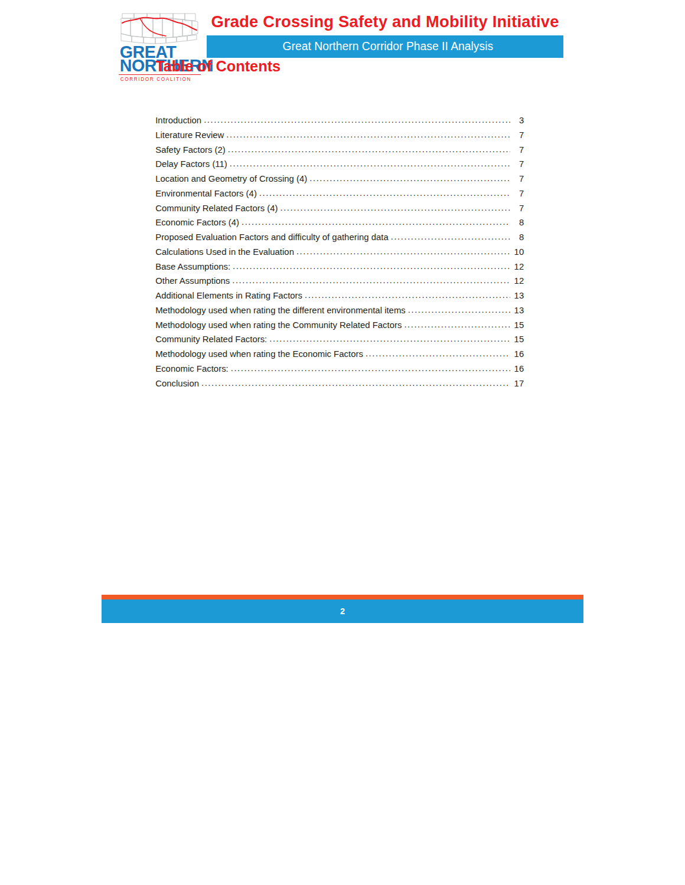GREAT
NORTHERN
CORRIDOR COALITION
Grade Crossing Safety and Mobility Initiative
Great Northern Corridor Phase II Analysis
Table of Contents
Introduction ................................................................................................................................. 3
Literature Review ..................................................................................................................... 7
Safety Factors (2) .............................................................................................................. 7
Delay Factors (11) .............................................................................................................. 7
Location and Geometry of Crossing (4) .............................................................................. 7
Environmental Factors (4) ................................................................................................. 7
Community Related Factors (4) ......................................................................................... 7
Economic Factors (4) ......................................................................................................... 8
Proposed Evaluation Factors and difficulty of gathering data .................................................. 8
Calculations Used in the Evaluation ..................................................................................... 10
Base Assumptions: .............................................................................................................. 12
Other Assumptions .............................................................................................................. 12
Additional Elements in Rating Factors ................................................................................. 13
Methodology used when rating the different environmental items ....................................... 13
Methodology used when rating the Community Related Factors ........................................ 15
Community Related Factors: ............................................................................................ 15
Methodology used when rating the Economic Factors ........................................................ 16
Economic Factors: ............................................................................................................. 16
Conclusion .................................................................................................................................. 17
2